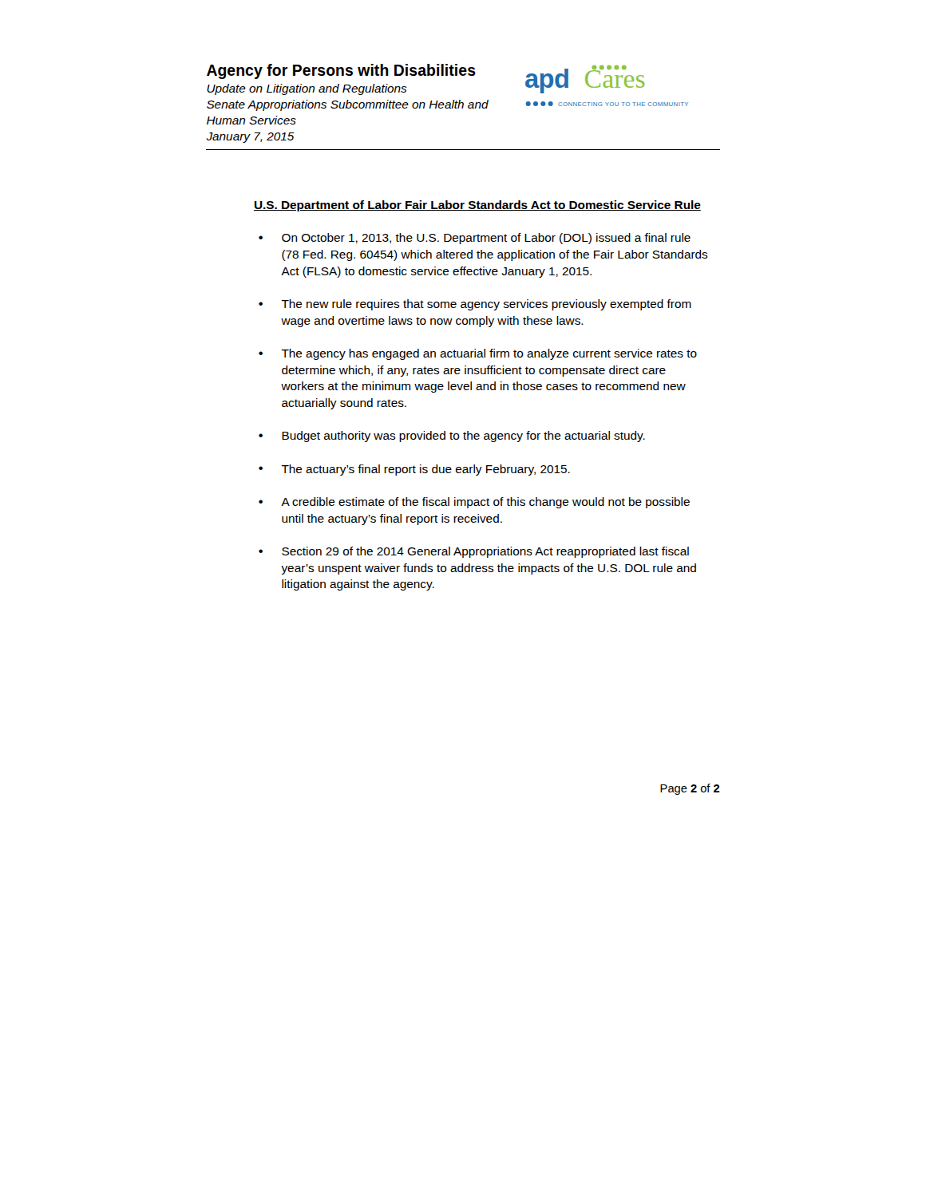Agency for Persons with Disabilities
Update on Litigation and Regulations
Senate Appropriations Subcommittee on Health and Human Services
January 7, 2015
APD Cares logo apd Cares CONNECTING YOU TO THE COMMUNITY
U.S. Department of Labor Fair Labor Standards Act to Domestic Service Rule
On October 1, 2013, the U.S. Department of Labor (DOL) issued a final rule (78 Fed. Reg. 60454) which altered the application of the Fair Labor Standards Act (FLSA) to domestic service effective January 1, 2015.
The new rule requires that some agency services previously exempted from wage and overtime laws to now comply with these laws.
The agency has engaged an actuarial firm to analyze current service rates to determine which, if any, rates are insufficient to compensate direct care workers at the minimum wage level and in those cases to recommend new actuarially sound rates.
Budget authority was provided to the agency for the actuarial study.
The actuary’s final report is due early February, 2015.
A credible estimate of the fiscal impact of this change would not be possible until the actuary’s final report is received.
Section 29 of the 2014 General Appropriations Act reappropriated last fiscal year’s unspent waiver funds to address the impacts of the U.S. DOL rule and litigation against the agency.
Page 2 of 2